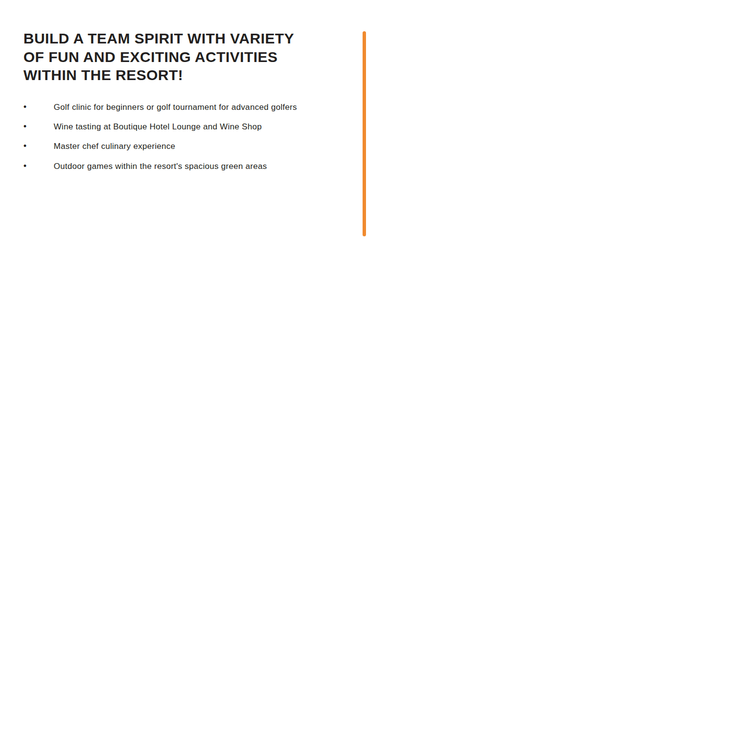Build a team spirit with variety of fun and exciting activities within the resort!
Golf clinic for beginners or golf tournament for advanced golfers
Wine tasting at Boutique Hotel Lounge and Wine Shop
Master chef culinary experience
Outdoor games within the resort's spacious green areas